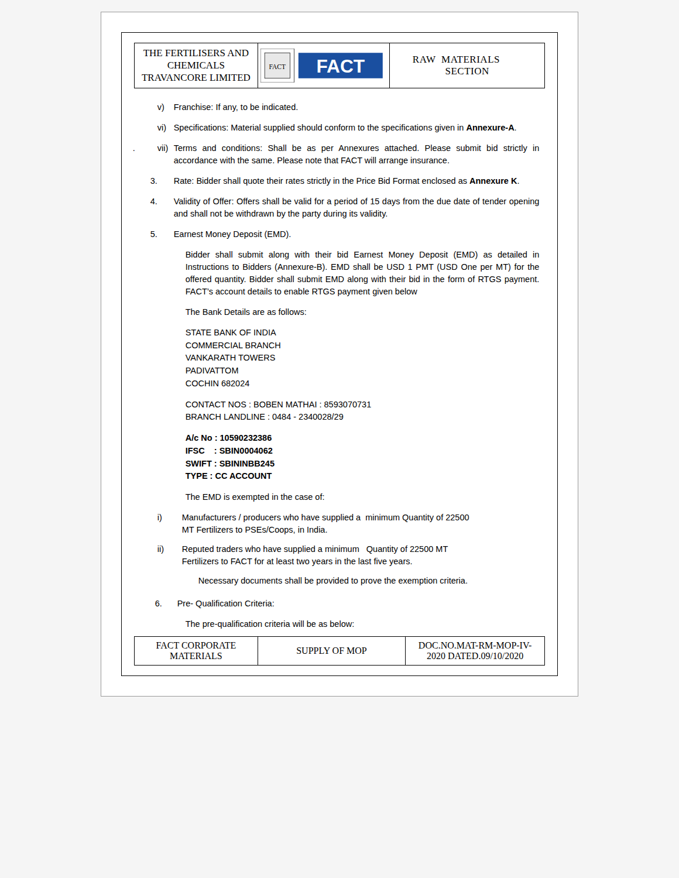| THE FERTILISERS AND CHEMICALS TRAVANCORE LIMITED | | RAW MATERIALS SECTION |
v)
Franchise: If any, to be indicated.
vi)
Specifications: Material supplied should conform to the specifications given in Annexure-A.
vii)
Terms and conditions: Shall be as per Annexures attached. Please submit bid strictly in accordance with the same. Please note that FACT will arrange insurance.
3.
Rate: Bidder shall quote their rates strictly in the Price Bid Format enclosed as Annexure K.
4.
Validity of Offer: Offers shall be valid for a period of 15 days from the due date of tender opening and shall not be withdrawn by the party during its validity.
5.
Earnest Money Deposit (EMD).
Bidder shall submit along with their bid Earnest Money Deposit (EMD) as detailed in Instructions to Bidders (Annexure-B). EMD shall be USD 1 PMT (USD One per MT) for the offered quantity. Bidder shall submit EMD along with their bid in the form of RTGS payment. FACT’s account details to enable RTGS payment given below
The Bank Details are as follows:
STATE BANK OF INDIA
COMMERCIAL BRANCH
VANKARATH TOWERS
PADIVATTOM
COCHIN 682024
CONTACT NOS : BOBEN MATHAI : 8593070731
BRANCH LANDLINE : 0484 - 2340028/29
A/c No : 10590232386
IFSC : SBIN0004062
SWIFT : SBININBB245
TYPE : CC ACCOUNT
The EMD is exempted in the case of:
i)
Manufacturers / producers who have supplied a minimum Quantity of 22500
MT Fertilizers to PSEs/Coops, in India.
ii)
Reputed traders who have supplied a minimum Quantity of 22500 MT
Fertilizers to FACT for at least two years in the last five years.
Necessary documents shall be provided to prove the exemption criteria.
6.
Pre- Qualification Criteria:
The pre-qualification criteria will be as below:
| FACT CORPORATE MATERIALS | SUPPLY OF MOP | DOC.NO.MAT-RM-MOP-IV- 2020 DATED.09/10/2020 |